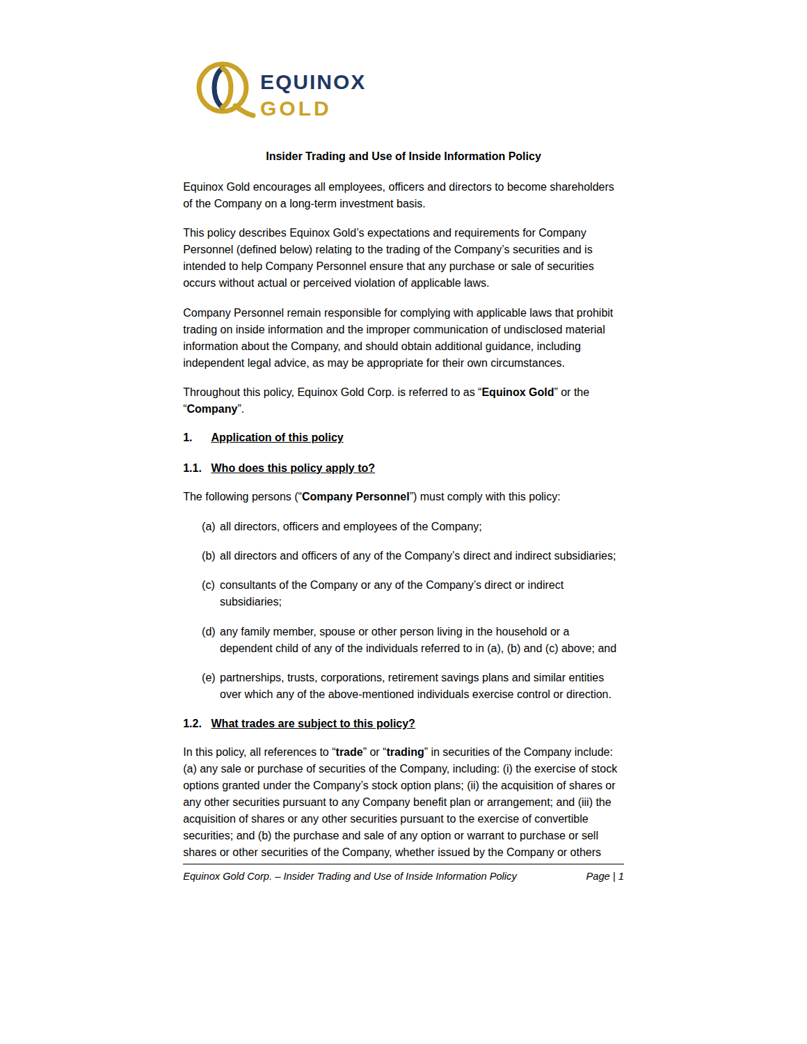EQUINOX GOLD
Insider Trading and Use of Inside Information Policy
Equinox Gold encourages all employees, officers and directors to become shareholders of the Company on a long-term investment basis.
This policy describes Equinox Gold’s expectations and requirements for Company Personnel (defined below) relating to the trading of the Company’s securities and is intended to help Company Personnel ensure that any purchase or sale of securities occurs without actual or perceived violation of applicable laws.
Company Personnel remain responsible for complying with applicable laws that prohibit trading on inside information and the improper communication of undisclosed material information about the Company, and should obtain additional guidance, including independent legal advice, as may be appropriate for their own circumstances.
Throughout this policy, Equinox Gold Corp. is referred to as “Equinox Gold” or the “Company”.
1. Application of this policy
1.1. Who does this policy apply to?
The following persons (“Company Personnel”) must comply with this policy:
(a) all directors, officers and employees of the Company;
(b) all directors and officers of any of the Company’s direct and indirect subsidiaries;
(c) consultants of the Company or any of the Company’s direct or indirect subsidiaries;
(d) any family member, spouse or other person living in the household or a dependent child of any of the individuals referred to in (a), (b) and (c) above; and
(e) partnerships, trusts, corporations, retirement savings plans and similar entities over which any of the above-mentioned individuals exercise control or direction.
1.2. What trades are subject to this policy?
In this policy, all references to “trade” or “trading” in securities of the Company include: (a) any sale or purchase of securities of the Company, including: (i) the exercise of stock options granted under the Company’s stock option plans; (ii) the acquisition of shares or any other securities pursuant to any Company benefit plan or arrangement; and (iii) the acquisition of shares or any other securities pursuant to the exercise of convertible securities; and (b) the purchase and sale of any option or warrant to purchase or sell shares or other securities of the Company, whether issued by the Company or others
Equinox Gold Corp. – Insider Trading and Use of Inside Information Policy Page | 1